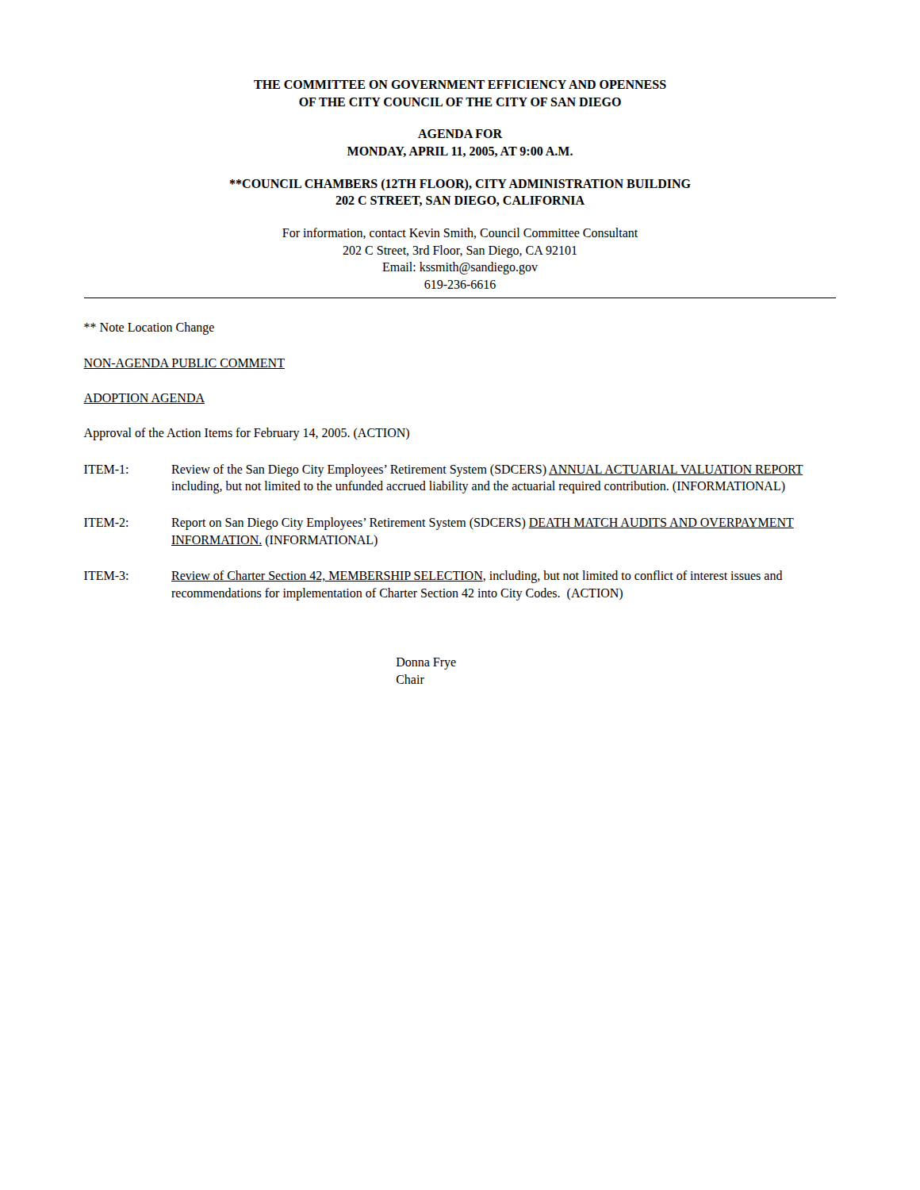The Committee on Government Efficiency and Openness
of the City Council of the City of San Diego
Agenda for
Monday, April 11, 2005, at 9:00 a.m.
**Council Chambers (12th Floor), City Administration Building
202 C Street, San Diego, California
For information, contact Kevin Smith, Council Committee Consultant
202 C Street, 3rd Floor, San Diego, CA 92101
Email: kssmith@sandiego.gov
619-236-6616
** Note Location Change
NON-AGENDA PUBLIC COMMENT
ADOPTION AGENDA
Approval of the Action Items for February 14, 2005. (ACTION)
| ITEM-1: | Review of the San Diego City Employees’ Retirement System (SDCERS) ANNUAL ACTUARIAL VALUATION REPORT including, but not limited to the unfunded accrued liability and the actuarial required contribution. (INFORMATIONAL) |
| ITEM-2: | Report on San Diego City Employees’ Retirement System (SDCERS) DEATH MATCH AUDITS AND OVERPAYMENT INFORMATION. (INFORMATIONAL) |
| ITEM-3: | Review of Charter Section 42, MEMBERSHIP SELECTION , including, but not limited to conflict of interest issues and recommendations for implementation of Charter Section 42 into City Codes. (ACTION) |
Donna Frye
Chair